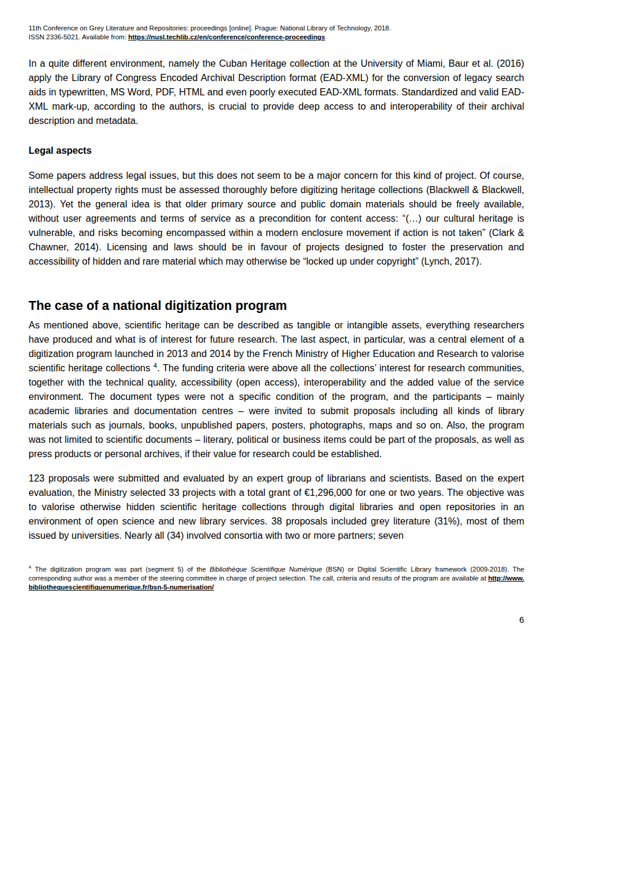11th Conference on Grey Literature and Repositories: proceedings [online]. Prague: National Library of Technology, 2018.
ISSN 2336-5021. Available from: https://nusl.techlib.cz/en/conference/conference-proceedings
In a quite different environment, namely the Cuban Heritage collection at the University of Miami, Baur et al. (2016) apply the Library of Congress Encoded Archival Description format (EAD-XML) for the conversion of legacy search aids in typewritten, MS Word, PDF, HTML and even poorly executed EAD-XML formats. Standardized and valid EAD-XML mark-up, according to the authors, is crucial to provide deep access to and interoperability of their archival description and metadata.
Legal aspects
Some papers address legal issues, but this does not seem to be a major concern for this kind of project. Of course, intellectual property rights must be assessed thoroughly before digitizing heritage collections (Blackwell & Blackwell, 2013). Yet the general idea is that older primary source and public domain materials should be freely available, without user agreements and terms of service as a precondition for content access: “(…) our cultural heritage is vulnerable, and risks becoming encompassed within a modern enclosure movement if action is not taken” (Clark & Chawner, 2014). Licensing and laws should be in favour of projects designed to foster the preservation and accessibility of hidden and rare material which may otherwise be “locked up under copyright” (Lynch, 2017).
The case of a national digitization program
As mentioned above, scientific heritage can be described as tangible or intangible assets, everything researchers have produced and what is of interest for future research. The last aspect, in particular, was a central element of a digitization program launched in 2013 and 2014 by the French Ministry of Higher Education and Research to valorise scientific heritage collections 4. The funding criteria were above all the collections’ interest for research communities, together with the technical quality, accessibility (open access), interoperability and the added value of the service environment. The document types were not a specific condition of the program, and the participants – mainly academic libraries and documentation centres – were invited to submit proposals including all kinds of library materials such as journals, books, unpublished papers, posters, photographs, maps and so on. Also, the program was not limited to scientific documents – literary, political or business items could be part of the proposals, as well as press products or personal archives, if their value for research could be established.
123 proposals were submitted and evaluated by an expert group of librarians and scientists. Based on the expert evaluation, the Ministry selected 33 projects with a total grant of €1,296,000 for one or two years. The objective was to valorise otherwise hidden scientific heritage collections through digital libraries and open repositories in an environment of open science and new library services. 38 proposals included grey literature (31%), most of them issued by universities. Nearly all (34) involved consortia with two or more partners; seven
4 The digitization program was part (segment 5) of the Bibliothèque Scientifique Numérique (BSN) or Digital Scientific Library framework (2009-2018). The corresponding author was a member of the steering committee in charge of project selection. The call, criteria and results of the program are available at http://www.bibliothequescientifiquenumerique.fr/bsn-5-numerisation/
6